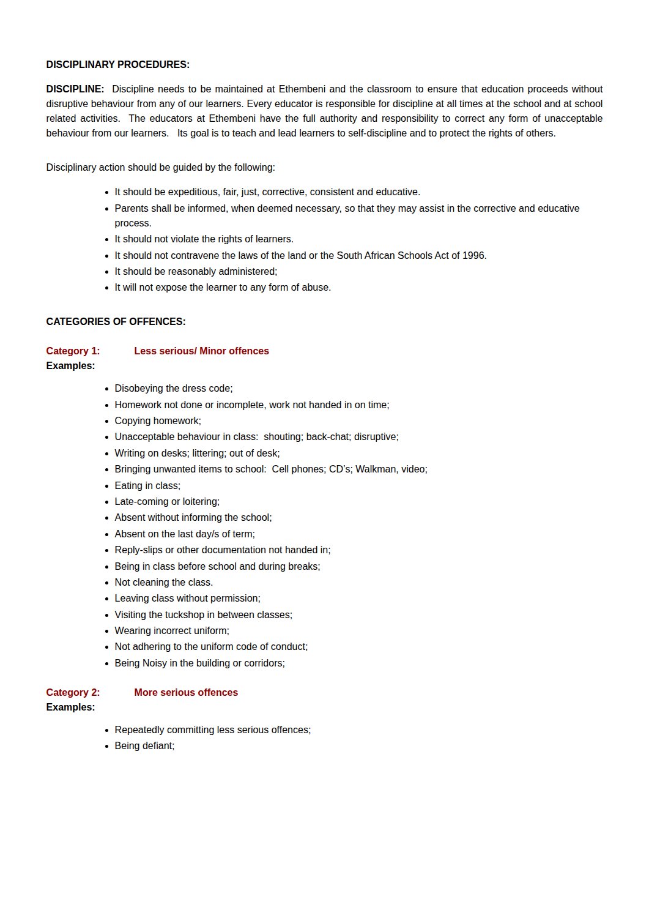DISCIPLINARY PROCEDURES:
DISCIPLINE: Discipline needs to be maintained at Ethembeni and the classroom to ensure that education proceeds without disruptive behaviour from any of our learners. Every educator is responsible for discipline at all times at the school and at school related activities. The educators at Ethembeni have the full authority and responsibility to correct any form of unacceptable behaviour from our learners. Its goal is to teach and lead learners to self-discipline and to protect the rights of others.
Disciplinary action should be guided by the following:
It should be expeditious, fair, just, corrective, consistent and educative.
Parents shall be informed, when deemed necessary, so that they may assist in the corrective and educative process.
It should not violate the rights of learners.
It should not contravene the laws of the land or the South African Schools Act of 1996.
It should be reasonably administered;
It will not expose the learner to any form of abuse.
CATEGORIES OF OFFENCES:
Category 1: Less serious/ Minor offences
Examples:
Disobeying the dress code;
Homework not done or incomplete, work not handed in on time;
Copying homework;
Unacceptable behaviour in class: shouting; back-chat; disruptive;
Writing on desks; littering; out of desk;
Bringing unwanted items to school: Cell phones; CD’s; Walkman, video;
Eating in class;
Late-coming or loitering;
Absent without informing the school;
Absent on the last day/s of term;
Reply-slips or other documentation not handed in;
Being in class before school and during breaks;
Not cleaning the class.
Leaving class without permission;
Visiting the tuckshop in between classes;
Wearing incorrect uniform;
Not adhering to the uniform code of conduct;
Being Noisy in the building or corridors;
Category 2: More serious offences
Examples:
Repeatedly committing less serious offences;
Being defiant;